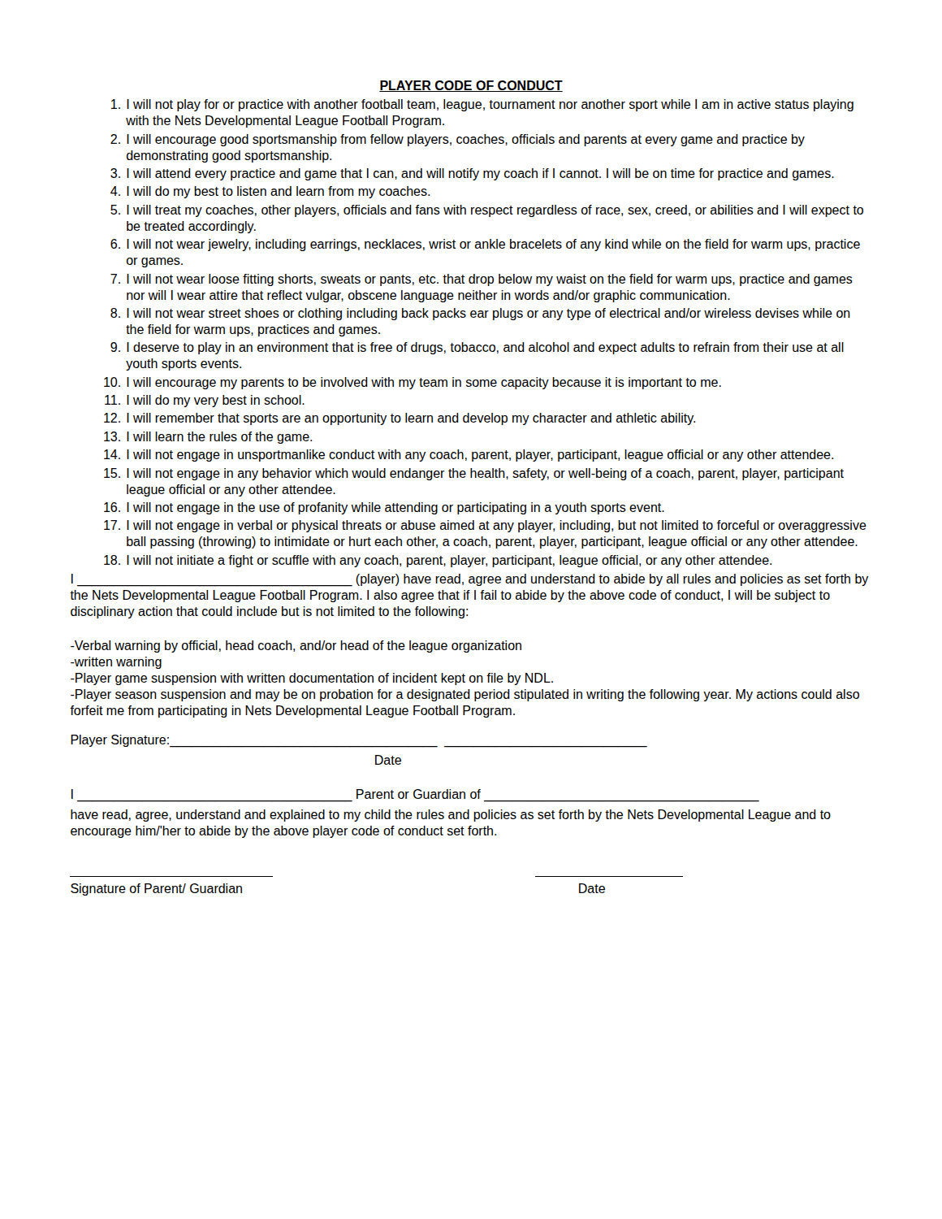PLAYER CODE OF CONDUCT
I will not play for or practice with another football team, league, tournament nor another sport while I am in active status playing with the Nets Developmental League Football Program.
I will encourage good sportsmanship from fellow players, coaches, officials and parents at every game and practice by demonstrating good sportsmanship.
I will attend every practice and game that I can, and will notify my coach if I cannot. I will be on time for practice and games.
I will do my best to listen and learn from my coaches.
I will treat my coaches, other players, officials and fans with respect regardless of race, sex, creed, or abilities and I will expect to be treated accordingly.
I will not wear jewelry, including earrings, necklaces, wrist or ankle bracelets of any kind while on the field for warm ups, practice or games.
I will not wear loose fitting shorts, sweats or pants, etc. that drop below my waist on the field for warm ups, practice and games nor will I wear attire that reflect vulgar, obscene language neither in words and/or graphic communication.
I will not wear street shoes or clothing including back packs ear plugs or any type of electrical and/or wireless devises while on the field for warm ups, practices and games.
I deserve to play in an environment that is free of drugs, tobacco, and alcohol and expect adults to refrain from their use at all youth sports events.
I will encourage my parents to be involved with my team in some capacity because it is important to me.
I will do my very best in school.
I will remember that sports are an opportunity to learn and develop my character and athletic ability.
I will learn the rules of the game.
I will not engage in unsportmanlike conduct with any coach, parent, player, participant, league official or any other attendee.
I will not engage in any behavior which would endanger the health, safety, or well-being of a coach, parent, player, participant league official or any other attendee.
I will not engage in the use of profanity while attending or participating in a youth sports event.
I will not engage in verbal or physical threats or abuse aimed at any player, including, but not limited to forceful or overaggressive ball passing (throwing) to intimidate or hurt each other, a coach, parent, player, participant, league official or any other attendee.
I will not initiate a fight or scuffle with any coach, parent, player, participant, league official, or any other attendee.
I ______________________________________ (player) have read, agree and understand to abide by all rules and policies as set forth by the Nets Developmental League Football Program. I also agree that if I fail to abide by the above code of conduct, I will be subject to disciplinary action that could include but is not limited to the following:
-Verbal warning by official, head coach, and/or head of the league organization
-written warning
-Player game suspension with written documentation of incident kept on file by NDL.
-Player season suspension and may be on probation for a designated period stipulated in writing the following year. My actions could also forfeit me from participating in Nets Developmental League Football Program.
Player Signature:_____________________________________ ____________________________
Date
I ______________________________________ Parent or Guardian of ______________________________________
have read, agree, understand and explained to my child the rules and policies as set forth by the Nets Developmental League and to encourage him/'her to abide by the above player code of conduct set forth.
| Signature of Parent/ Guardian | | Date |